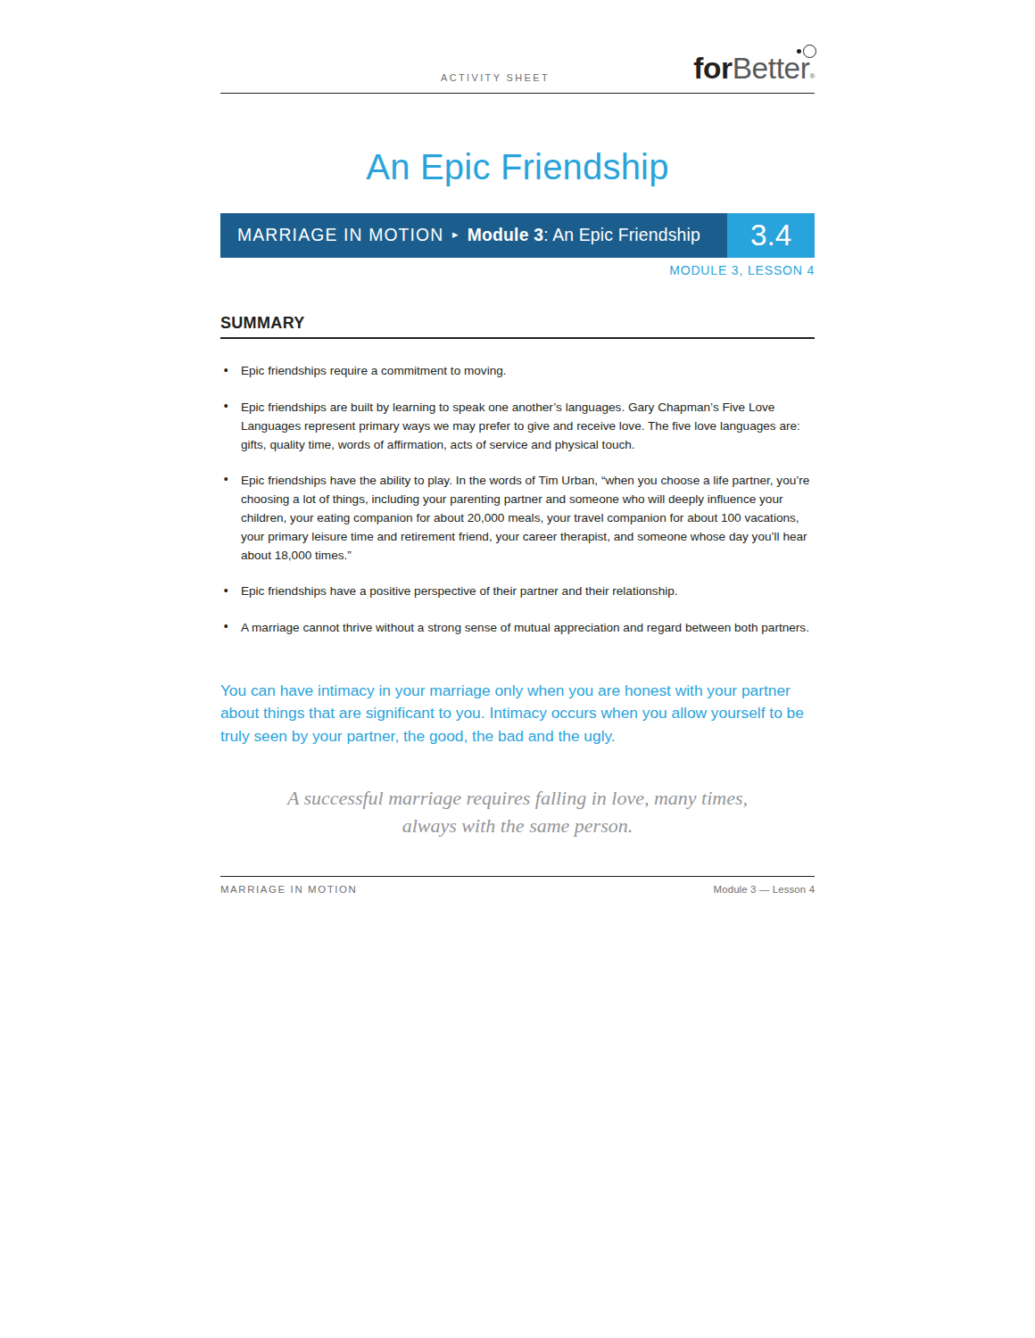Activity Sheet
for Better®
An Epic Friendship
MARRIAGE IN MOTION ▸ Module 3: An Epic Friendship
3.4
MODULE 3, LESSON 4
SUMMARY
Epic friendships require a commitment to moving.
Epic friendships are built by learning to speak one another’s languages. Gary Chapman’s Five Love Languages represent primary ways we may prefer to give and receive love. The five love languages are: gifts, quality time, words of affirmation, acts of service and physical touch.
Epic friendships have the ability to play. In the words of Tim Urban, “when you choose a life partner, you’re choosing a lot of things, including your parenting partner and someone who will deeply influence your children, your eating companion for about 20,000 meals, your travel companion for about 100 vacations, your primary leisure time and retirement friend, your career therapist, and someone whose day you’ll hear about 18,000 times.”
Epic friendships have a positive perspective of their partner and their relationship.
A marriage cannot thrive without a strong sense of mutual appreciation and regard between both partners.
You can have intimacy in your marriage only when you are honest with your partner about things that are significant to you. Intimacy occurs when you allow yourself to be truly seen by your partner, the good, the bad and the ugly.
A successful marriage requires falling in love, many times, always with the same person.
Marriage in Motion
Module 3 — Lesson 4